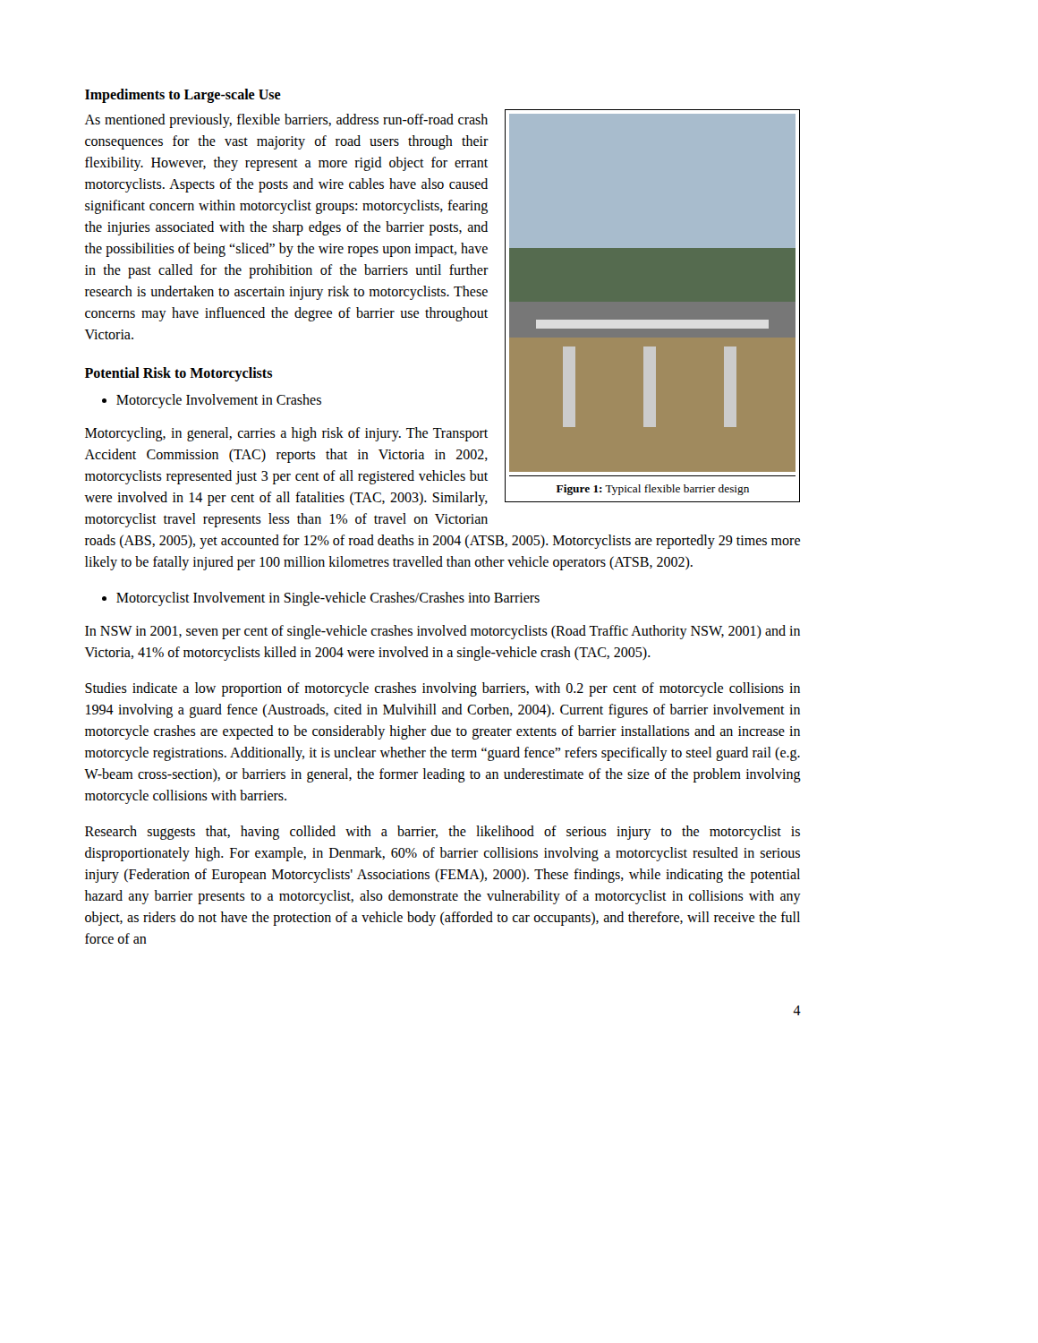Impediments to Large-scale Use
Figure 1: Typical flexible barrier design
As mentioned previously, flexible barriers, address run-off-road crash consequences for the vast majority of road users through their flexibility. However, they represent a more rigid object for errant motorcyclists. Aspects of the posts and wire cables have also caused significant concern within motorcyclist groups: motorcyclists, fearing the injuries associated with the sharp edges of the barrier posts, and the possibilities of being “sliced” by the wire ropes upon impact, have in the past called for the prohibition of the barriers until further research is undertaken to ascertain injury risk to motorcyclists. These concerns may have influenced the degree of barrier use throughout Victoria.
Potential Risk to Motorcyclists
Motorcycle Involvement in Crashes
Motorcycling, in general, carries a high risk of injury. The Transport Accident Commission (TAC) reports that in Victoria in 2002, motorcyclists represented just 3 per cent of all registered vehicles but were involved in 14 per cent of all fatalities (TAC, 2003). Similarly, motorcyclist travel represents less than 1% of travel on Victorian roads (ABS, 2005), yet accounted for 12% of road deaths in 2004 (ATSB, 2005). Motorcyclists are reportedly 29 times more likely to be fatally injured per 100 million kilometres travelled than other vehicle operators (ATSB, 2002).
Motorcyclist Involvement in Single-vehicle Crashes/Crashes into Barriers
In NSW in 2001, seven per cent of single-vehicle crashes involved motorcyclists (Road Traffic Authority NSW, 2001) and in Victoria, 41% of motorcyclists killed in 2004 were involved in a single-vehicle crash (TAC, 2005).
Studies indicate a low proportion of motorcycle crashes involving barriers, with 0.2 per cent of motorcycle collisions in 1994 involving a guard fence (Austroads, cited in Mulvihill and Corben, 2004). Current figures of barrier involvement in motorcycle crashes are expected to be considerably higher due to greater extents of barrier installations and an increase in motorcycle registrations. Additionally, it is unclear whether the term “guard fence” refers specifically to steel guard rail (e.g. W-beam cross-section), or barriers in general, the former leading to an underestimate of the size of the problem involving motorcycle collisions with barriers.
Research suggests that, having collided with a barrier, the likelihood of serious injury to the motorcyclist is disproportionately high. For example, in Denmark, 60% of barrier collisions involving a motorcyclist resulted in serious injury (Federation of European Motorcyclists' Associations (FEMA), 2000). These findings, while indicating the potential hazard any barrier presents to a motorcyclist, also demonstrate the vulnerability of a motorcyclist in collisions with any object, as riders do not have the protection of a vehicle body (afforded to car occupants), and therefore, will receive the full force of an
4